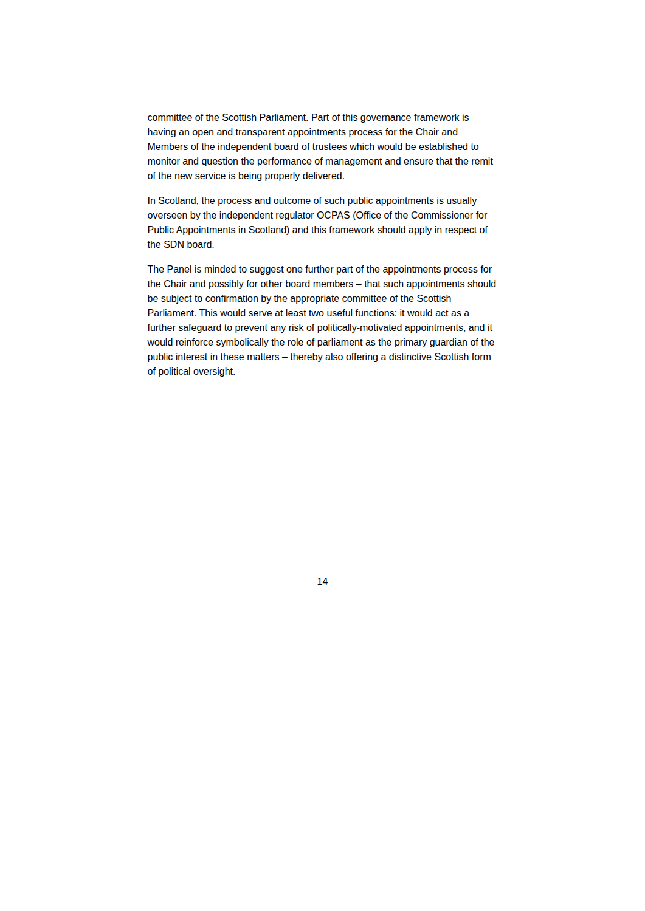committee of the Scottish Parliament. Part of this governance framework is having an open and transparent appointments process for the Chair and Members of the independent board of trustees which would be established to monitor and question the performance of management and ensure that the remit of the new service is being properly delivered.
In Scotland, the process and outcome of such public appointments is usually overseen by the independent regulator OCPAS (Office of the Commissioner for Public Appointments in Scotland) and this framework should apply in respect of the SDN board.
The Panel is minded to suggest one further part of the appointments process for the Chair and possibly for other board members – that such appointments should be subject to confirmation by the appropriate committee of the Scottish Parliament. This would serve at least two useful functions: it would act as a further safeguard to prevent any risk of politically-motivated appointments, and it would reinforce symbolically the role of parliament as the primary guardian of the public interest in these matters – thereby also offering a distinctive Scottish form of political oversight.
14